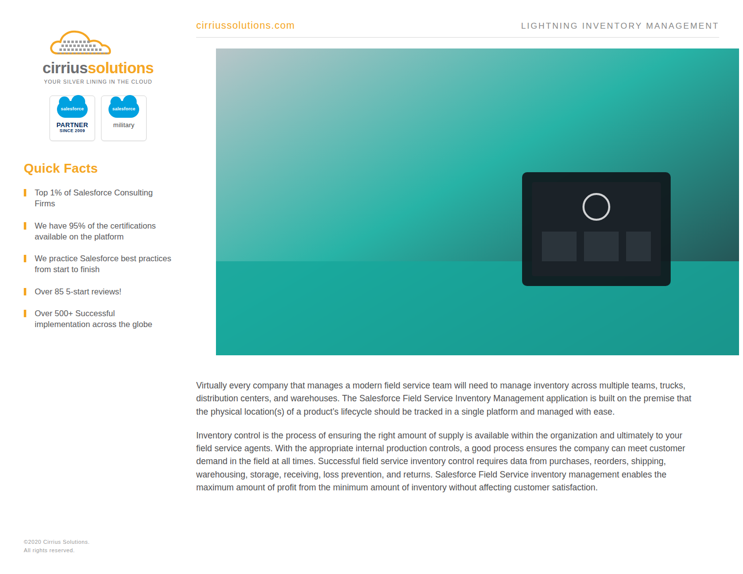cirrius solutions
Your Silver Lining in the Cloud
salesforce
PARTNER SINCE 2009
salesforce
military
Quick Facts
Top 1% of Salesforce Consulting Firms
We have 95% of the certifications available on the platform
We practice Salesforce best practices from start to finish
Over 85 5-start reviews!
Over 500+ Successful implementation across the globe
©2020 Cirrius Solutions.
All rights reserved.
cirriussolutions.com
Lightning Inventory Management
Virtually every company that manages a modern field service team will need to manage inventory across multiple teams, trucks, distribution centers, and warehouses. The Salesforce Field Service Inventory Management application is built on the premise that the physical location(s) of a product’s lifecycle should be tracked in a single platform and managed with ease.
Inventory control is the process of ensuring the right amount of supply is available within the organization and ultimately to your field service agents. With the appropriate internal production controls, a good process ensures the company can meet customer demand in the field at all times. Successful field service inventory control requires data from purchases, reorders, shipping, warehousing, storage, receiving, loss prevention, and returns. Salesforce Field Service inventory management enables the maximum amount of profit from the minimum amount of inventory without affecting customer satisfaction.